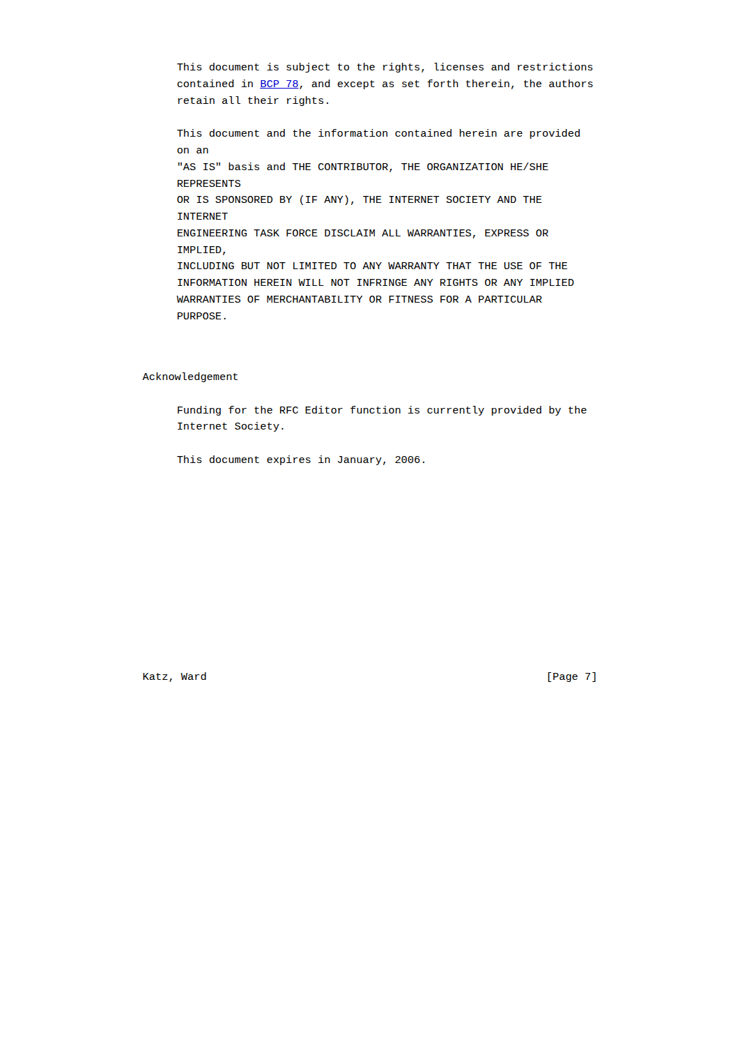This document is subject to the rights, licenses and restrictions contained in BCP 78, and except as set forth therein, the authors retain all their rights.
This document and the information contained herein are provided on an "AS IS" basis and THE CONTRIBUTOR, THE ORGANIZATION HE/SHE REPRESENTS OR IS SPONSORED BY (IF ANY), THE INTERNET SOCIETY AND THE INTERNET ENGINEERING TASK FORCE DISCLAIM ALL WARRANTIES, EXPRESS OR IMPLIED, INCLUDING BUT NOT LIMITED TO ANY WARRANTY THAT THE USE OF THE INFORMATION HEREIN WILL NOT INFRINGE ANY RIGHTS OR ANY IMPLIED WARRANTIES OF MERCHANTABILITY OR FITNESS FOR A PARTICULAR PURPOSE.
Acknowledgement
Funding for the RFC Editor function is currently provided by the Internet Society.
This document expires in January, 2006.
Katz, Ward [Page 7]